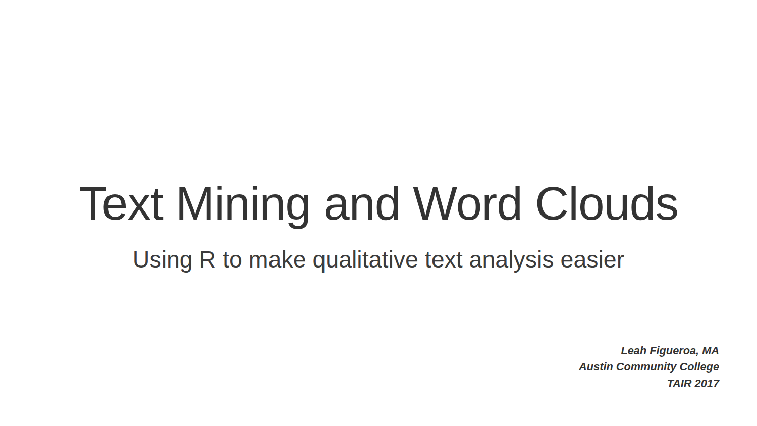Text Mining and Word Clouds
Using R to make qualitative text analysis easier
Leah Figueroa, MA
Austin Community College
TAIR 2017